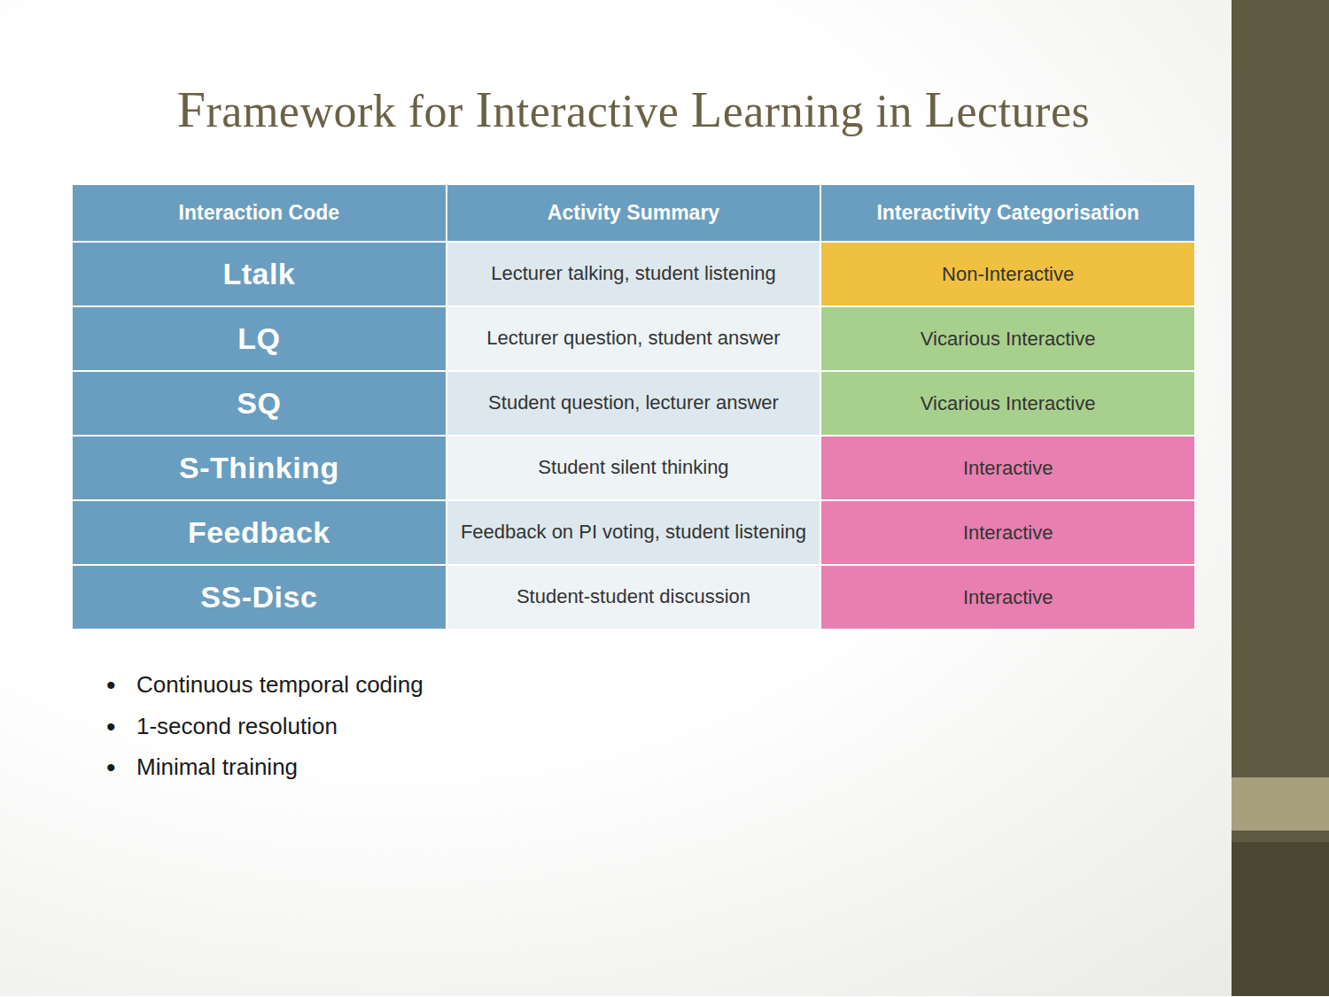Framework for Interactive Learning in Lectures
| Interaction Code | Activity Summary | Interactivity Categorisation |
| --- | --- | --- |
| Ltalk | Lecturer talking, student listening | Non-Interactive |
| LQ | Lecturer question, student answer | Vicarious Interactive |
| SQ | Student question, lecturer answer | Vicarious Interactive |
| S-Thinking | Student silent thinking | Interactive |
| Feedback | Feedback on PI voting, student listening | Interactive |
| SS-Disc | Student-student discussion | Interactive |
Continuous temporal coding
1-second resolution
Minimal training